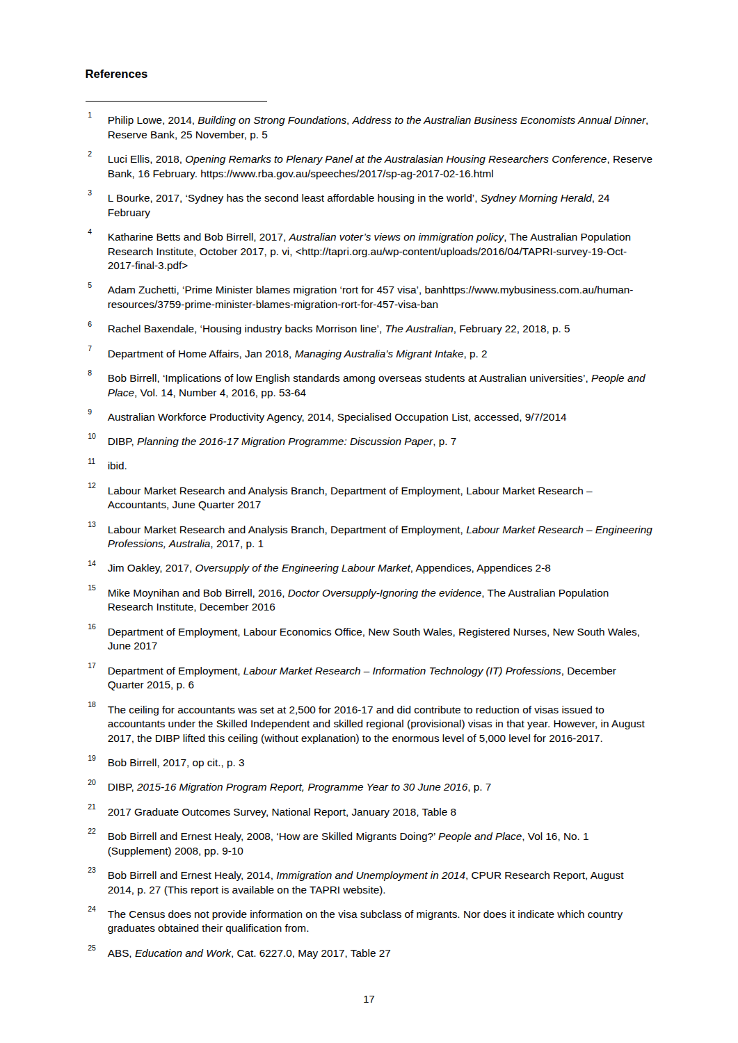References
Philip Lowe, 2014, Building on Strong Foundations, Address to the Australian Business Economists Annual Dinner, Reserve Bank, 25 November, p. 5
Luci Ellis, 2018, Opening Remarks to Plenary Panel at the Australasian Housing Researchers Conference, Reserve Bank, 16 February. https://www.rba.gov.au/speeches/2017/sp-ag-2017-02-16.html
L Bourke, 2017, ‘Sydney has the second least affordable housing in the world’, Sydney Morning Herald, 24 February
Katharine Betts and Bob Birrell, 2017, Australian voter’s views on immigration policy, The Australian Population Research Institute, October 2017, p. vi, <http://tapri.org.au/wp-content/uploads/2016/04/TAPRI-survey-19-Oct-2017-final-3.pdf>
Adam Zuchetti, ‘Prime Minister blames migration ‘rort for 457 visa’, banhttps://www.mybusiness.com.au/human-resources/3759-prime-minister-blames-migration-rort-for-457-visa-ban
Rachel Baxendale, ‘Housing industry backs Morrison line’, The Australian, February 22, 2018, p. 5
Department of Home Affairs, Jan 2018, Managing Australia’s Migrant Intake, p. 2
Bob Birrell, ‘Implications of low English standards among overseas students at Australian universities’, People and Place, Vol. 14, Number 4, 2016, pp. 53-64
Australian Workforce Productivity Agency, 2014, Specialised Occupation List, accessed, 9/7/2014
DIBP, Planning the 2016-17 Migration Programme: Discussion Paper, p. 7
ibid.
Labour Market Research and Analysis Branch, Department of Employment, Labour Market Research – Accountants, June Quarter 2017
Labour Market Research and Analysis Branch, Department of Employment, Labour Market Research – Engineering Professions, Australia, 2017, p. 1
Jim Oakley, 2017, Oversupply of the Engineering Labour Market, Appendices, Appendices 2-8
Mike Moynihan and Bob Birrell, 2016, Doctor Oversupply-Ignoring the evidence, The Australian Population Research Institute, December 2016
Department of Employment, Labour Economics Office, New South Wales, Registered Nurses, New South Wales, June 2017
Department of Employment, Labour Market Research – Information Technology (IT) Professions, December Quarter 2015, p. 6
The ceiling for accountants was set at 2,500 for 2016-17 and did contribute to reduction of visas issued to accountants under the Skilled Independent and skilled regional (provisional) visas in that year. However, in August 2017, the DIBP lifted this ceiling (without explanation) to the enormous level of 5,000 level for 2016-2017.
Bob Birrell, 2017, op cit., p. 3
DIBP, 2015-16 Migration Program Report, Programme Year to 30 June 2016, p. 7
2017 Graduate Outcomes Survey, National Report, January 2018, Table 8
Bob Birrell and Ernest Healy, 2008, ‘How are Skilled Migrants Doing?’ People and Place, Vol 16, No. 1 (Supplement) 2008, pp. 9-10
Bob Birrell and Ernest Healy, 2014, Immigration and Unemployment in 2014, CPUR Research Report, August 2014, p. 27 (This report is available on the TAPRI website).
The Census does not provide information on the visa subclass of migrants. Nor does it indicate which country graduates obtained their qualification from.
ABS, Education and Work, Cat. 6227.0, May 2017, Table 27
17